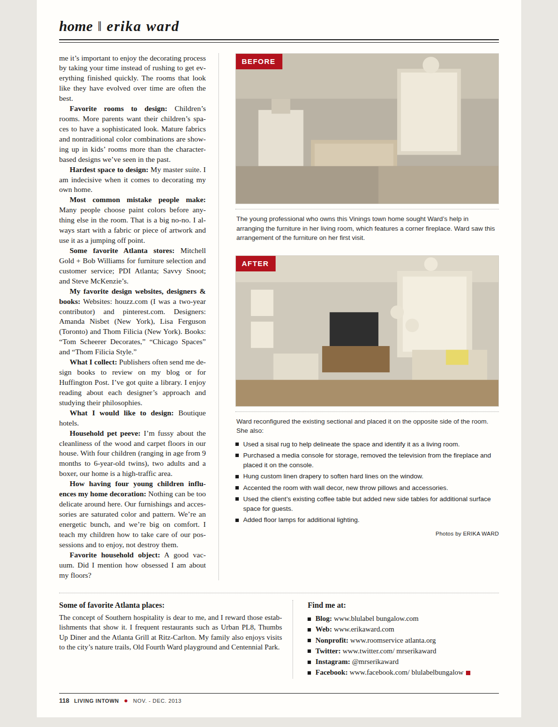home‖erika ward
me it’s important to enjoy the decorating process by taking your time instead of rushing to get everything finished quickly. The rooms that look like they have evolved over time are often the best.
Favorite rooms to design: Children’s rooms. More parents want their children’s spaces to have a sophisticated look. Mature fabrics and nontraditional color combinations are showing up in kids’ rooms more than the character-based designs we’ve seen in the past.
Hardest space to design: My master suite. I am indecisive when it comes to decorating my own home.
Most common mistake people make: Many people choose paint colors before anything else in the room. That is a big no-no. I always start with a fabric or piece of artwork and use it as a jumping off point.
Some favorite Atlanta stores: Mitchell Gold + Bob Williams for furniture selection and customer service; PDI Atlanta; Savvy Snoot; and Steve McKenzie’s.
My favorite design websites, designers & books: Websites: houzz.com (I was a two-year contributor) and pinterest.com. Designers: Amanda Nisbet (New York), Lisa Ferguson (Toronto) and Thom Filicia (New York). Books: “Tom Scheerer Decorates,” “Chicago Spaces” and “Thom Filicia Style.”
What I collect: Publishers often send me design books to review on my blog or for Huffington Post. I’ve got quite a library. I enjoy reading about each designer’s approach and studying their philosophies.
What I would like to design: Boutique hotels.
Household pet peeve: I’m fussy about the cleanliness of the wood and carpet floors in our house. With four children (ranging in age from 9 months to 6-year-old twins), two adults and a boxer, our home is a high-traffic area.
How having four young children influences my home decoration: Nothing can be too delicate around here. Our furnishings and accessories are saturated color and pattern. We’re an energetic bunch, and we’re big on comfort. I teach my children how to take care of our possessions and to enjoy, not destroy them.
Favorite household object: A good vacuum. Did I mention how obsessed I am about my floors?
BEFORE
The young professional who owns this Vinings town home sought Ward’s help in arranging the furniture in her living room, which features a corner fireplace. Ward saw this arrangement of the furniture on her first visit.
AFTER
Ward reconfigured the existing sectional and placed it on the opposite side of the room. She also:
Used a sisal rug to help delineate the space and identify it as a living room.
Purchased a media console for storage, removed the television from the fireplace and placed it on the console.
Hung custom linen drapery to soften hard lines on the window.
Accented the room with wall decor, new throw pillows and accessories.
Used the client’s existing coffee table but added new side tables for additional surface space for guests.
Added floor lamps for additional lighting.
Photos by ERIKA WARD
Some of favorite Atlanta places:
The concept of Southern hospitality is dear to me, and I reward those establishments that show it. I frequent restaurants such as Urban PL8, Thumbs Up Diner and the Atlanta Grill at Ritz-Carlton. My family also enjoys visits to the city’s nature trails, Old Fourth Ward playground and Centennial Park.
Find me at:
Blog: www.blulabel bungalow.com
Web: www.erikaward.com
Nonprofit: www.roomservice atlanta.org
Twitter: www.twitter.com/ mrserikaward
Instagram: @mrserikaward
Facebook: www.facebook.com/ blulabelbungalow
118 LIVING INTOWN ● NOV. - DEC. 2013